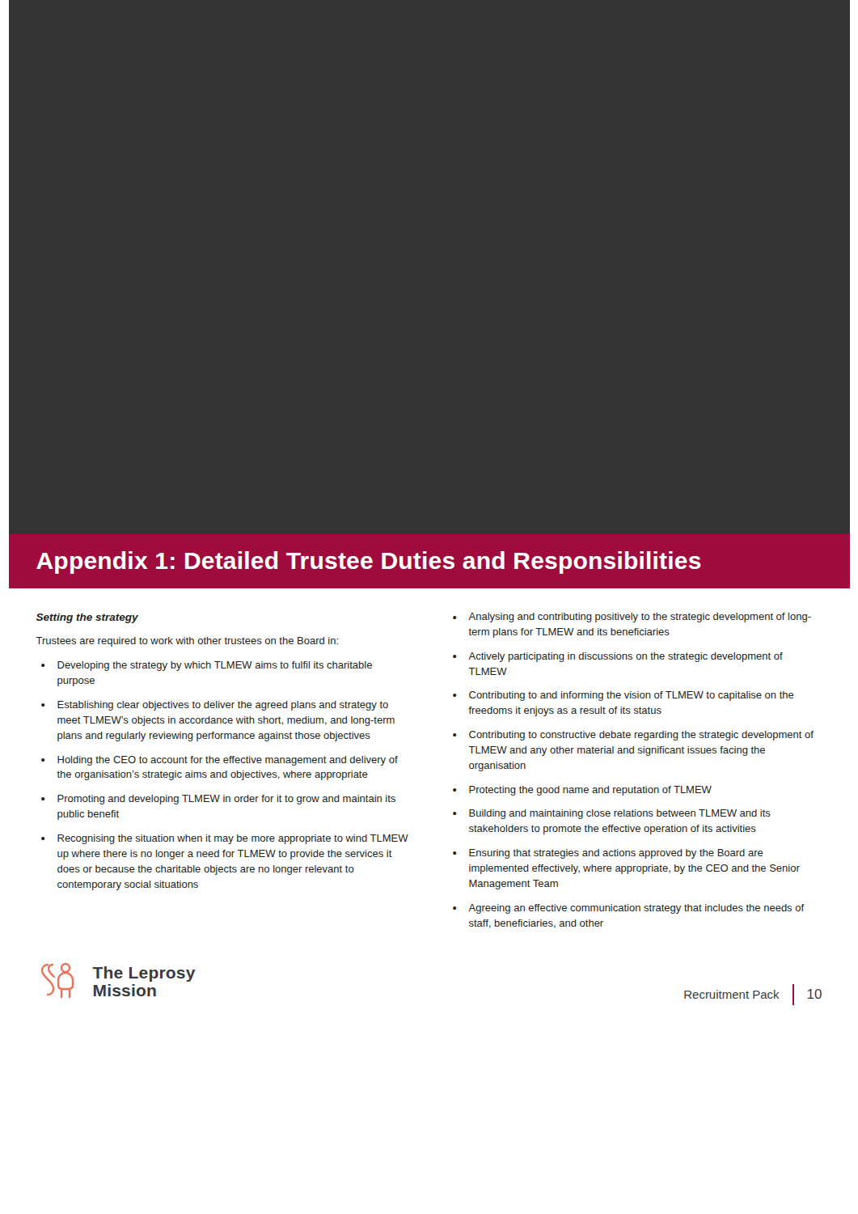Appendix 1: Detailed Trustee Duties and Responsibilities
Setting the strategy
Trustees are required to work with other trustees on the Board in:
Developing the strategy by which TLMEW aims to fulfil its charitable purpose
Establishing clear objectives to deliver the agreed plans and strategy to meet TLMEW’s objects in accordance with short, medium, and long-term plans and regularly reviewing performance against those objectives
Holding the CEO to account for the effective management and delivery of the organisation’s strategic aims and objectives, where appropriate
Promoting and developing TLMEW in order for it to grow and maintain its public benefit
Recognising the situation when it may be more appropriate to wind TLMEW up where there is no longer a need for TLMEW to provide the services it does or because the charitable objects are no longer relevant to contemporary social situations
Analysing and contributing positively to the strategic development of long-term plans for TLMEW and its beneficiaries
Actively participating in discussions on the strategic development of TLMEW
Contributing to and informing the vision of TLMEW to capitalise on the freedoms it enjoys as a result of its status
Contributing to constructive debate regarding the strategic development of TLMEW and any other material and significant issues facing the organisation
Protecting the good name and reputation of TLMEW
Building and maintaining close relations between TLMEW and its stakeholders to promote the effective operation of its activities
Ensuring that strategies and actions approved by the Board are implemented effectively, where appropriate, by the CEO and the Senior Management Team
Agreeing an effective communication strategy that includes the needs of staff, beneficiaries, and other
The Leprosy
Mission
Recruitment Pack 10